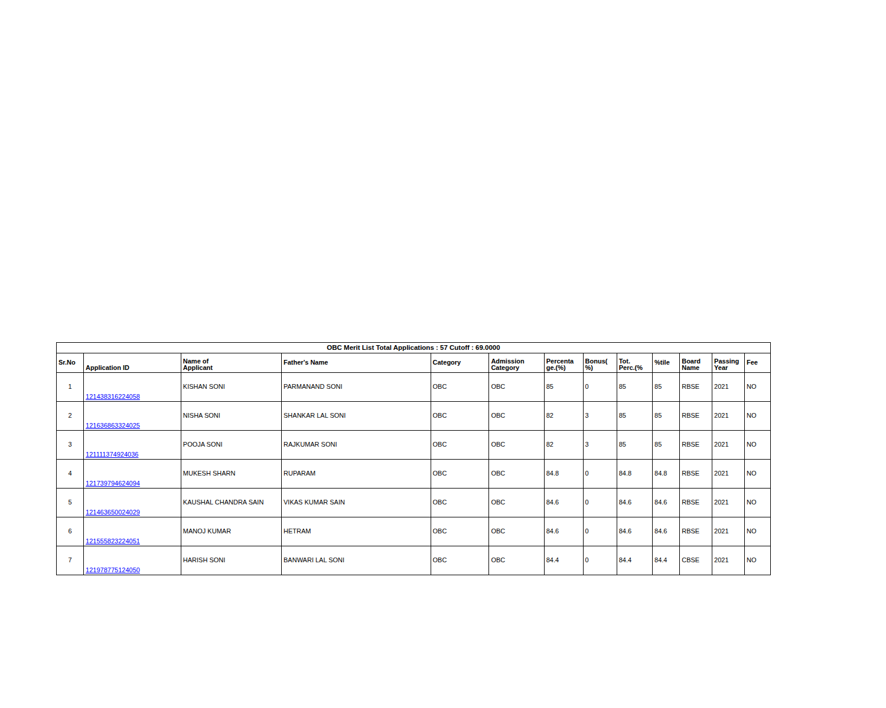OBC Merit List Total Applications : 57 Cutoff : 69.0000
| Sr.No | Application ID | Name of Applicant | Father's Name | Category | Admission Category | Percenta ge.(%) | Bonus( %) | Tot. Perc.(% | %tile | Board Name | Passing Year | Fee |
| --- | --- | --- | --- | --- | --- | --- | --- | --- | --- | --- | --- | --- |
| 1 | 121438316224058 | KISHAN SONI | PARMANAND SONI | OBC | OBC | 85 | 0 | 85 | 85 | RBSE | 2021 | NO |
| 2 | 121636863324025 | NISHA SONI | SHANKAR LAL SONI | OBC | OBC | 82 | 3 | 85 | 85 | RBSE | 2021 | NO |
| 3 | 121111374924036 | POOJA SONI | RAJKUMAR SONI | OBC | OBC | 82 | 3 | 85 | 85 | RBSE | 2021 | NO |
| 4 | 121739794624094 | MUKESH SHARN | RUPARAM | OBC | OBC | 84.8 | 0 | 84.8 | 84.8 | RBSE | 2021 | NO |
| 5 | 121463650024029 | KAUSHAL CHANDRA SAIN | VIKAS KUMAR SAIN | OBC | OBC | 84.6 | 0 | 84.6 | 84.6 | RBSE | 2021 | NO |
| 6 | 121555823224051 | MANOJ KUMAR | HETRAM | OBC | OBC | 84.6 | 0 | 84.6 | 84.6 | RBSE | 2021 | NO |
| 7 | 121978775124050 | HARISH SONI | BANWARI LAL SONI | OBC | OBC | 84.4 | 0 | 84.4 | 84.4 | CBSE | 2021 | NO |